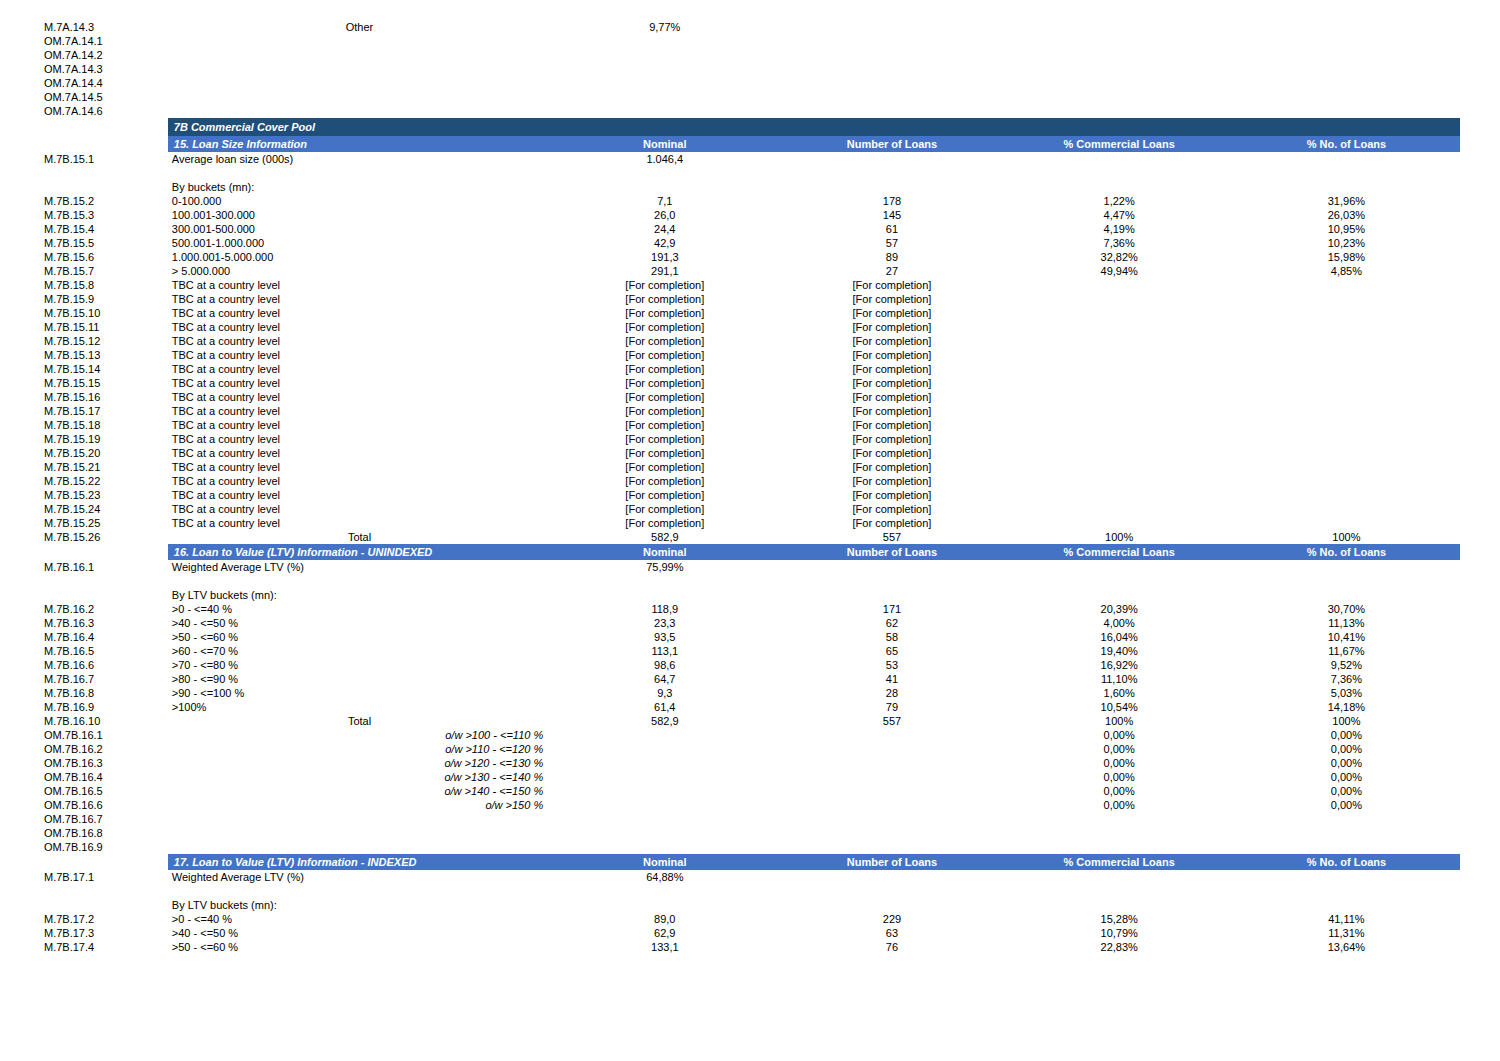| M.7A.14.3 | Other | 9,77% | | | |
| OM.7A.14.1 | | | | | |
| OM.7A.14.2 | | | | | |
| OM.7A.14.3 | | | | | |
| OM.7A.14.4 | | | | | |
| OM.7A.14.5 | | | | | |
| OM.7A.14.6 | | | | | |
| | 7B Commercial Cover Pool | | | | |
| | 15. Loan Size Information | Nominal | Number of Loans | % Commercial Loans | % No. of Loans |
| M.7B.15.1 | Average loan size (000s) | 1.046,4 | | | |
| | By buckets (mn): | | | | |
| M.7B.15.2 | 0-100.000 | 7,1 | 178 | 1,22% | 31,96% |
| M.7B.15.3 | 100.001-300.000 | 26,0 | 145 | 4,47% | 26,03% |
| M.7B.15.4 | 300.001-500.000 | 24,4 | 61 | 4,19% | 10,95% |
| M.7B.15.5 | 500.001-1.000.000 | 42,9 | 57 | 7,36% | 10,23% |
| M.7B.15.6 | 1.000.001-5.000.000 | 191,3 | 89 | 32,82% | 15,98% |
| M.7B.15.7 | > 5.000.000 | 291,1 | 27 | 49,94% | 4,85% |
| M.7B.15.8 | TBC at a country level | [For completion] | [For completion] | | |
| M.7B.15.9 | TBC at a country level | [For completion] | [For completion] | | |
| M.7B.15.10 | TBC at a country level | [For completion] | [For completion] | | |
| M.7B.15.11 | TBC at a country level | [For completion] | [For completion] | | |
| M.7B.15.12 | TBC at a country level | [For completion] | [For completion] | | |
| M.7B.15.13 | TBC at a country level | [For completion] | [For completion] | | |
| M.7B.15.14 | TBC at a country level | [For completion] | [For completion] | | |
| M.7B.15.15 | TBC at a country level | [For completion] | [For completion] | | |
| M.7B.15.16 | TBC at a country level | [For completion] | [For completion] | | |
| M.7B.15.17 | TBC at a country level | [For completion] | [For completion] | | |
| M.7B.15.18 | TBC at a country level | [For completion] | [For completion] | | |
| M.7B.15.19 | TBC at a country level | [For completion] | [For completion] | | |
| M.7B.15.20 | TBC at a country level | [For completion] | [For completion] | | |
| M.7B.15.21 | TBC at a country level | [For completion] | [For completion] | | |
| M.7B.15.22 | TBC at a country level | [For completion] | [For completion] | | |
| M.7B.15.23 | TBC at a country level | [For completion] | [For completion] | | |
| M.7B.15.24 | TBC at a country level | [For completion] | [For completion] | | |
| M.7B.15.25 | TBC at a country level | [For completion] | [For completion] | | |
| M.7B.15.26 | Total | 582,9 | 557 | 100% | 100% |
| | 16. Loan to Value (LTV) Information - UNINDEXED | Nominal | Number of Loans | % Commercial Loans | % No. of Loans |
| M.7B.16.1 | Weighted Average LTV (%) | 75,99% | | | |
| | By LTV buckets (mn): | | | | |
| M.7B.16.2 | >0 - <=40 % | 118,9 | 171 | 20,39% | 30,70% |
| M.7B.16.3 | >40 - <=50 % | 23,3 | 62 | 4,00% | 11,13% |
| M.7B.16.4 | >50 - <=60 % | 93,5 | 58 | 16,04% | 10,41% |
| M.7B.16.5 | >60 - <=70 % | 113,1 | 65 | 19,40% | 11,67% |
| M.7B.16.6 | >70 - <=80 % | 98,6 | 53 | 16,92% | 9,52% |
| M.7B.16.7 | >80 - <=90 % | 64,7 | 41 | 11,10% | 7,36% |
| M.7B.16.8 | >90 - <=100 % | 9,3 | 28 | 1,60% | 5,03% |
| M.7B.16.9 | >100% | 61,4 | 79 | 10,54% | 14,18% |
| M.7B.16.10 | Total | 582,9 | 557 | 100% | 100% |
| OM.7B.16.1 | o/w >100 - <=110 % | | | 0,00% | 0,00% |
| OM.7B.16.2 | o/w >110 - <=120 % | | | 0,00% | 0,00% |
| OM.7B.16.3 | o/w >120 - <=130 % | | | 0,00% | 0,00% |
| OM.7B.16.4 | o/w >130 - <=140 % | | | 0,00% | 0,00% |
| OM.7B.16.5 | o/w >140 - <=150 % | | | 0,00% | 0,00% |
| OM.7B.16.6 | o/w >150 % | | | 0,00% | 0,00% |
| OM.7B.16.7 | | | | | |
| OM.7B.16.8 | | | | | |
| OM.7B.16.9 | | | | | |
| | 17. Loan to Value (LTV) Information - INDEXED | Nominal | Number of Loans | % Commercial Loans | % No. of Loans |
| M.7B.17.1 | Weighted Average LTV (%) | 64,88% | | | |
| | By LTV buckets (mn): | | | | |
| M.7B.17.2 | >0 - <=40 % | 89,0 | 229 | 15,28% | 41,11% |
| M.7B.17.3 | >40 - <=50 % | 62,9 | 63 | 10,79% | 11,31% |
| M.7B.17.4 | >50 - <=60 % | 133,1 | 76 | 22,83% | 13,64% |